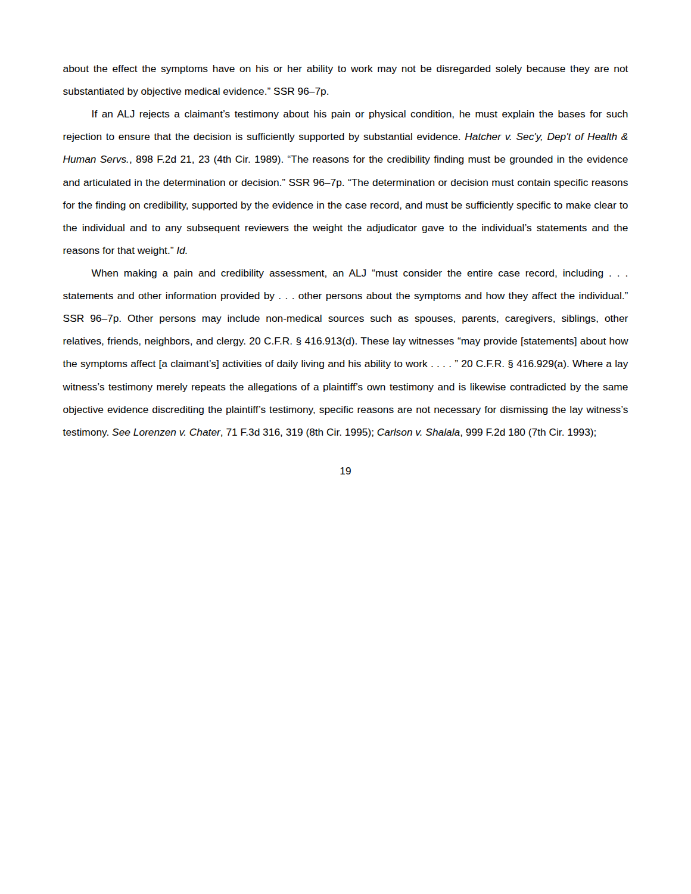about the effect the symptoms have on his or her ability to work may not be disregarded solely because they are not substantiated by objective medical evidence.” SSR 96–7p.
If an ALJ rejects a claimant’s testimony about his pain or physical condition, he must explain the bases for such rejection to ensure that the decision is sufficiently supported by substantial evidence. Hatcher v. Sec'y, Dep't of Health & Human Servs., 898 F.2d 21, 23 (4th Cir. 1989). “The reasons for the credibility finding must be grounded in the evidence and articulated in the determination or decision.” SSR 96–7p. “The determination or decision must contain specific reasons for the finding on credibility, supported by the evidence in the case record, and must be sufficiently specific to make clear to the individual and to any subsequent reviewers the weight the adjudicator gave to the individual’s statements and the reasons for that weight.” Id.
When making a pain and credibility assessment, an ALJ “must consider the entire case record, including . . . statements and other information provided by . . . other persons about the symptoms and how they affect the individual.” SSR 96–7p. Other persons may include non-medical sources such as spouses, parents, caregivers, siblings, other relatives, friends, neighbors, and clergy. 20 C.F.R. § 416.913(d). These lay witnesses “may provide [statements] about how the symptoms affect [a claimant’s] activities of daily living and his ability to work . . . . ” 20 C.F.R. § 416.929(a). Where a lay witness’s testimony merely repeats the allegations of a plaintiff’s own testimony and is likewise contradicted by the same objective evidence discrediting the plaintiff’s testimony, specific reasons are not necessary for dismissing the lay witness’s testimony. See Lorenzen v. Chater, 71 F.3d 316, 319 (8th Cir. 1995); Carlson v. Shalala, 999 F.2d 180 (7th Cir. 1993);
19